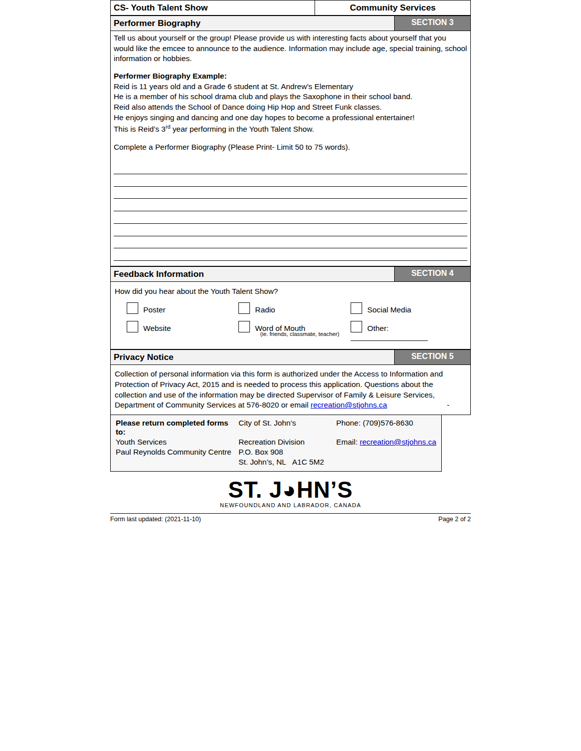| CS- Youth Talent Show | Community Services |
| Performer Biography | SECTION 3 |
| Tell us about yourself or the group! Please provide us with interesting facts about yourself that you would like the emcee to announce to the audience. Information may include age, special training, school information or hobbies. Performer Biography Example: Reid is 11 years old and a Grade 6 student at St. Andrew’s Elementary He is a member of his school drama club and plays the Saxophone in their school band. Reid also attends the School of Dance doing Hip Hop and Street Funk classes. He enjoys singing and dancing and one day hopes to become a professional entertainer! This is Reid’s 3 rd year performing in the Youth Talent Show. Complete a Performer Biography (Please Print- Limit 50 to 75 words). |
| Feedback Information | SECTION 4 |
| How did you hear about the Youth Talent Show? / Poster / Radio / Social Media / / Website / Word of Mouth (ie. friends, classmate, teacher) / Other: / |
| Privacy Notice | SECTION 5 |
| Collection of personal information via this form is authorized under the Access to Information and Protection of Privacy Act, 2015 and is needed to process this application. Questions about the collection and use of the information may be directed Supervisor of Family & Leisure Services, Department of Community Services at 576-8020 or email recreation@stjohns.ca - |
| Please return completed forms to: | City of St. John’s | Phone: (709)576-8630 |
| Youth Services | Recreation Division | Email: recreation@stjohns.ca |
| Paul Reynolds Community Centre | P.O. Box 908 | |
| | St. John’s, NL A1C 5M2 | |
ST. J◕HN’S
NEWFOUNDLAND AND LABRADOR, CANADA
Form last updated: (2021-11-10) Page 2 of 2